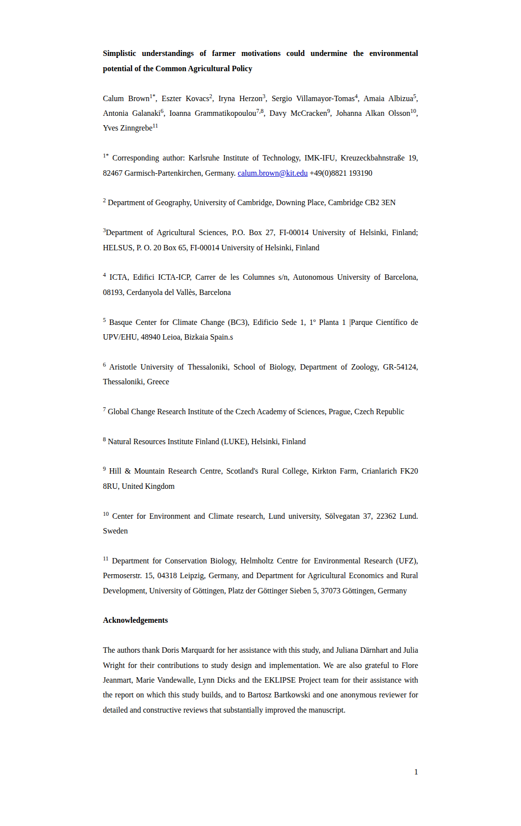Simplistic understandings of farmer motivations could undermine the environmental potential of the Common Agricultural Policy
Calum Brown1*, Eszter Kovacs2, Iryna Herzon3, Sergio Villamayor-Tomas4, Amaia Albizua5, Antonia Galanaki6, Ioanna Grammatikopoulou7,8, Davy McCracken9, Johanna Alkan Olsson10, Yves Zinngrebe11
1* Corresponding author: Karlsruhe Institute of Technology, IMK-IFU, Kreuzeckbahnstraße 19, 82467 Garmisch-Partenkirchen, Germany. calum.brown@kit.edu +49(0)8821 193190
2 Department of Geography, University of Cambridge, Downing Place, Cambridge CB2 3EN
3Department of Agricultural Sciences, P.O. Box 27, FI-00014 University of Helsinki, Finland; HELSUS, P. O. 20 Box 65, FI-00014 University of Helsinki, Finland
4 ICTA, Edifici ICTA-ICP, Carrer de les Columnes s/n, Autonomous University of Barcelona, 08193, Cerdanyola del Vallès, Barcelona
5 Basque Center for Climate Change (BC3), Edificio Sede 1, 1º Planta 1 |Parque Científico de UPV/EHU, 48940 Leioa, Bizkaia Spain.s
6 Aristotle University of Thessaloniki, School of Biology, Department of Zoology, GR-54124, Thessaloniki, Greece
7 Global Change Research Institute of the Czech Academy of Sciences, Prague, Czech Republic
8 Natural Resources Institute Finland (LUKE), Helsinki, Finland
9 Hill & Mountain Research Centre, Scotland's Rural College, Kirkton Farm, Crianlarich FK20 8RU, United Kingdom
10 Center for Environment and Climate research, Lund university, Sölvegatan 37, 22362 Lund. Sweden
11 Department for Conservation Biology, Helmholtz Centre for Environmental Research (UFZ), Permoserstr. 15, 04318 Leipzig, Germany, and Department for Agricultural Economics and Rural Development, University of Göttingen, Platz der Göttinger Sieben 5, 37073 Göttingen, Germany
Acknowledgements
The authors thank Doris Marquardt for her assistance with this study, and Juliana Därnhart and Julia Wright for their contributions to study design and implementation. We are also grateful to Flore Jeanmart, Marie Vandewalle, Lynn Dicks and the EKLIPSE Project team for their assistance with the report on which this study builds, and to Bartosz Bartkowski and one anonymous reviewer for detailed and constructive reviews that substantially improved the manuscript.
1